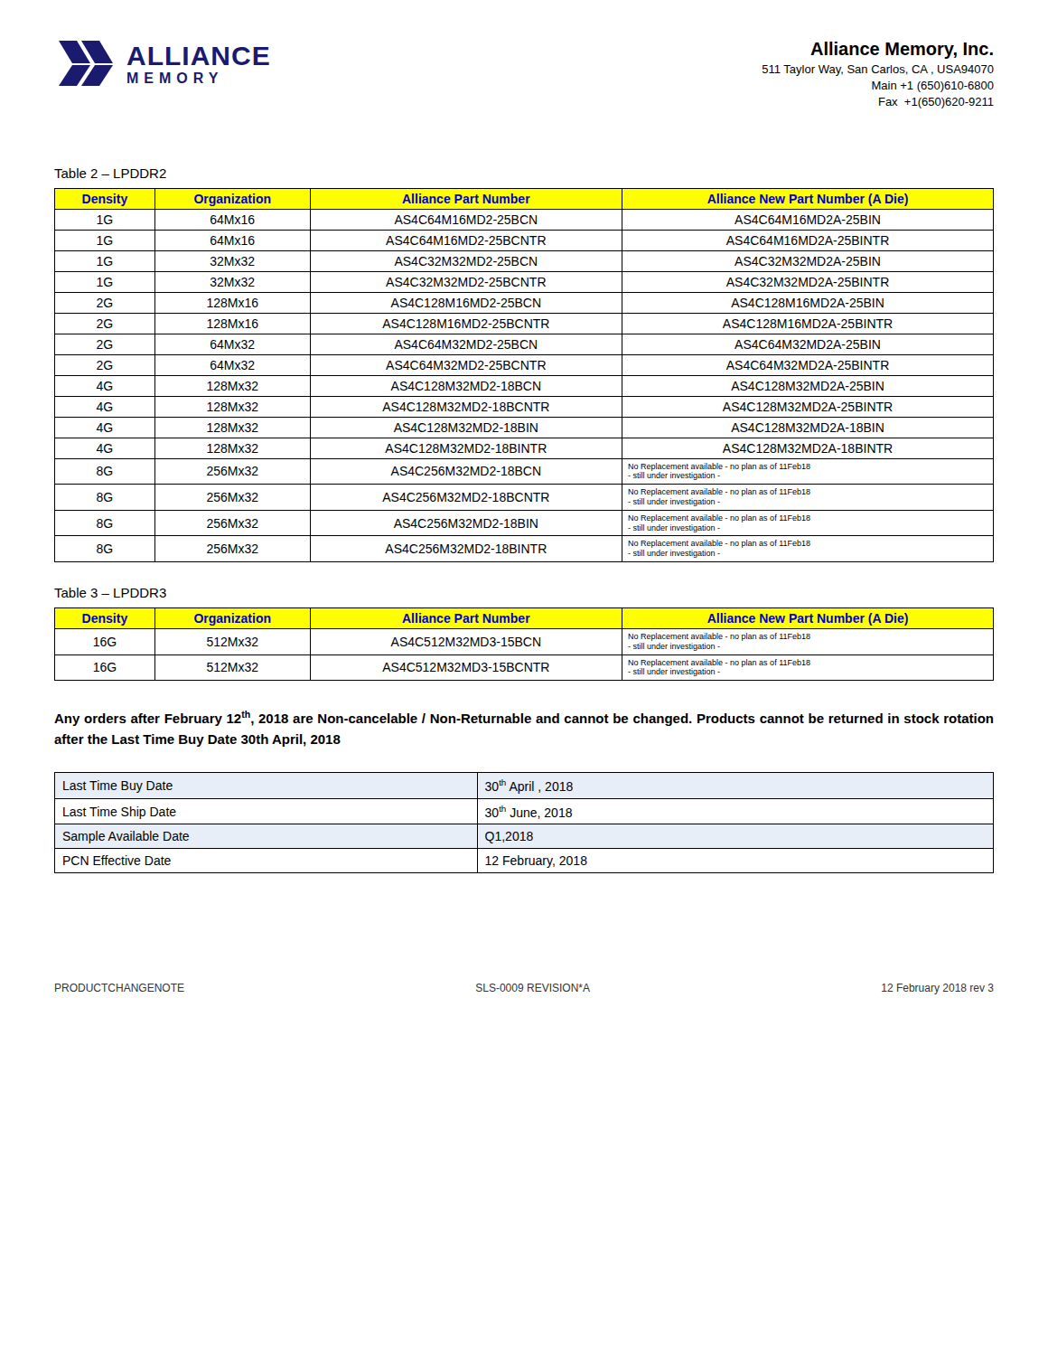ALLIANCE
MEMORY
Alliance Memory, Inc.
511 Taylor Way, San Carlos, CA , USA94070
Main +1 (650)610-6800
Fax +1(650)620-9211
Table 2 – LPDDR2
| Density | Organization | Alliance Part Number | Alliance New Part Number (A Die) |
| --- | --- | --- | --- |
| 1G | 64Mx16 | AS4C64M16MD2-25BCN | AS4C64M16MD2A-25BIN |
| 1G | 64Mx16 | AS4C64M16MD2-25BCNTR | AS4C64M16MD2A-25BINTR |
| 1G | 32Mx32 | AS4C32M32MD2-25BCN | AS4C32M32MD2A-25BIN |
| 1G | 32Mx32 | AS4C32M32MD2-25BCNTR | AS4C32M32MD2A-25BINTR |
| 2G | 128Mx16 | AS4C128M16MD2-25BCN | AS4C128M16MD2A-25BIN |
| 2G | 128Mx16 | AS4C128M16MD2-25BCNTR | AS4C128M16MD2A-25BINTR |
| 2G | 64Mx32 | AS4C64M32MD2-25BCN | AS4C64M32MD2A-25BIN |
| 2G | 64Mx32 | AS4C64M32MD2-25BCNTR | AS4C64M32MD2A-25BINTR |
| 4G | 128Mx32 | AS4C128M32MD2-18BCN | AS4C128M32MD2A-25BIN |
| 4G | 128Mx32 | AS4C128M32MD2-18BCNTR | AS4C128M32MD2A-25BINTR |
| 4G | 128Mx32 | AS4C128M32MD2-18BIN | AS4C128M32MD2A-18BIN |
| 4G | 128Mx32 | AS4C128M32MD2-18BINTR | AS4C128M32MD2A-18BINTR |
| 8G | 256Mx32 | AS4C256M32MD2-18BCN | No Replacement available - no plan as of 11Feb18 - still under investigation - |
| 8G | 256Mx32 | AS4C256M32MD2-18BCNTR | No Replacement available - no plan as of 11Feb18 - still under investigation - |
| 8G | 256Mx32 | AS4C256M32MD2-18BIN | No Replacement available - no plan as of 11Feb18 - still under investigation - |
| 8G | 256Mx32 | AS4C256M32MD2-18BINTR | No Replacement available - no plan as of 11Feb18 - still under investigation - |
Table 3 – LPDDR3
| Density | Organization | Alliance Part Number | Alliance New Part Number (A Die) |
| --- | --- | --- | --- |
| 16G | 512Mx32 | AS4C512M32MD3-15BCN | No Replacement available - no plan as of 11Feb18 - still under investigation - |
| 16G | 512Mx32 | AS4C512M32MD3-15BCNTR | No Replacement available - no plan as of 11Feb18 - still under investigation - |
Any orders after February 12th, 2018 are Non-cancelable / Non-Returnable and cannot be changed. Products cannot be returned in stock rotation after the Last Time Buy Date 30th April, 2018
| Last Time Buy Date | 30 th April , 2018 |
| Last Time Ship Date | 30 th June, 2018 |
| Sample Available Date | Q1,2018 |
| PCN Effective Date | 12 February, 2018 |
PRODUCTCHANGENOTE SLS-0009 REVISION*A 12 February 2018 rev 3